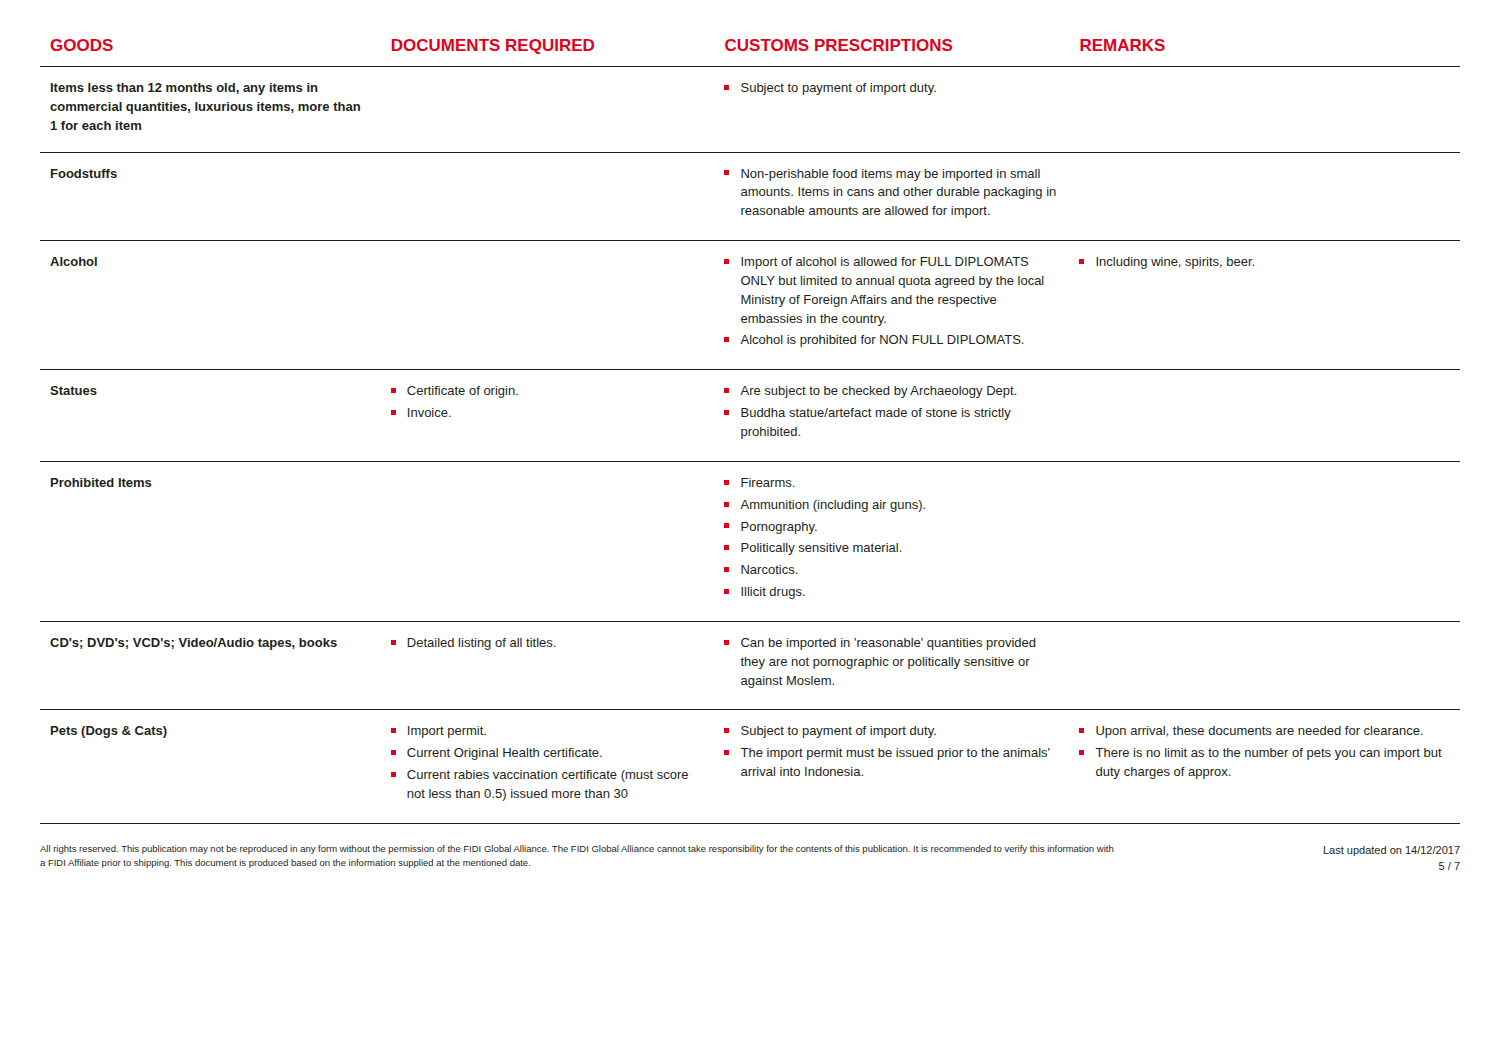| GOODS | DOCUMENTS REQUIRED | CUSTOMS PRESCRIPTIONS | REMARKS |
| --- | --- | --- | --- |
| Items less than 12 months old, any items in commercial quantities, luxurious items, more than 1 for each item | | Subject to payment of import duty. | |
| Foodstuffs | | Non-perishable food items may be imported in small amounts. Items in cans and other durable packaging in reasonable amounts are allowed for import. | |
| Alcohol | | Import of alcohol is allowed for FULL DIPLOMATS ONLY but limited to annual quota agreed by the local Ministry of Foreign Affairs and the respective embassies in the country. Alcohol is prohibited for NON FULL DIPLOMATS. | Including wine, spirits, beer. |
| Statues | Certificate of origin. Invoice. | Are subject to be checked by Archaeology Dept. Buddha statue/artefact made of stone is strictly prohibited. | |
| Prohibited Items | | Firearms. Ammunition (including air guns). Pornography. Politically sensitive material. Narcotics. Illicit drugs. | |
| CD's; DVD's; VCD's; Video/Audio tapes, books | Detailed listing of all titles. | Can be imported in 'reasonable' quantities provided they are not pornographic or politically sensitive or against Moslem. | |
| Pets (Dogs & Cats) | Import permit. Current Original Health certificate. Current rabies vaccination certificate (must score not less than 0.5) issued more than 30 | Subject to payment of import duty. The import permit must be issued prior to the animals' arrival into Indonesia. | Upon arrival, these documents are needed for clearance. There is no limit as to the number of pets you can import but duty charges of approx. |
All rights reserved. This publication may not be reproduced in any form without the permission of the FIDI Global Alliance. The FIDI Global Alliance cannot take responsibility for the contents of this publication. It is recommended to verify this information with a FIDI Affiliate prior to shipping. This document is produced based on the information supplied at the mentioned date.
Last updated on 14/12/2017
5 / 7